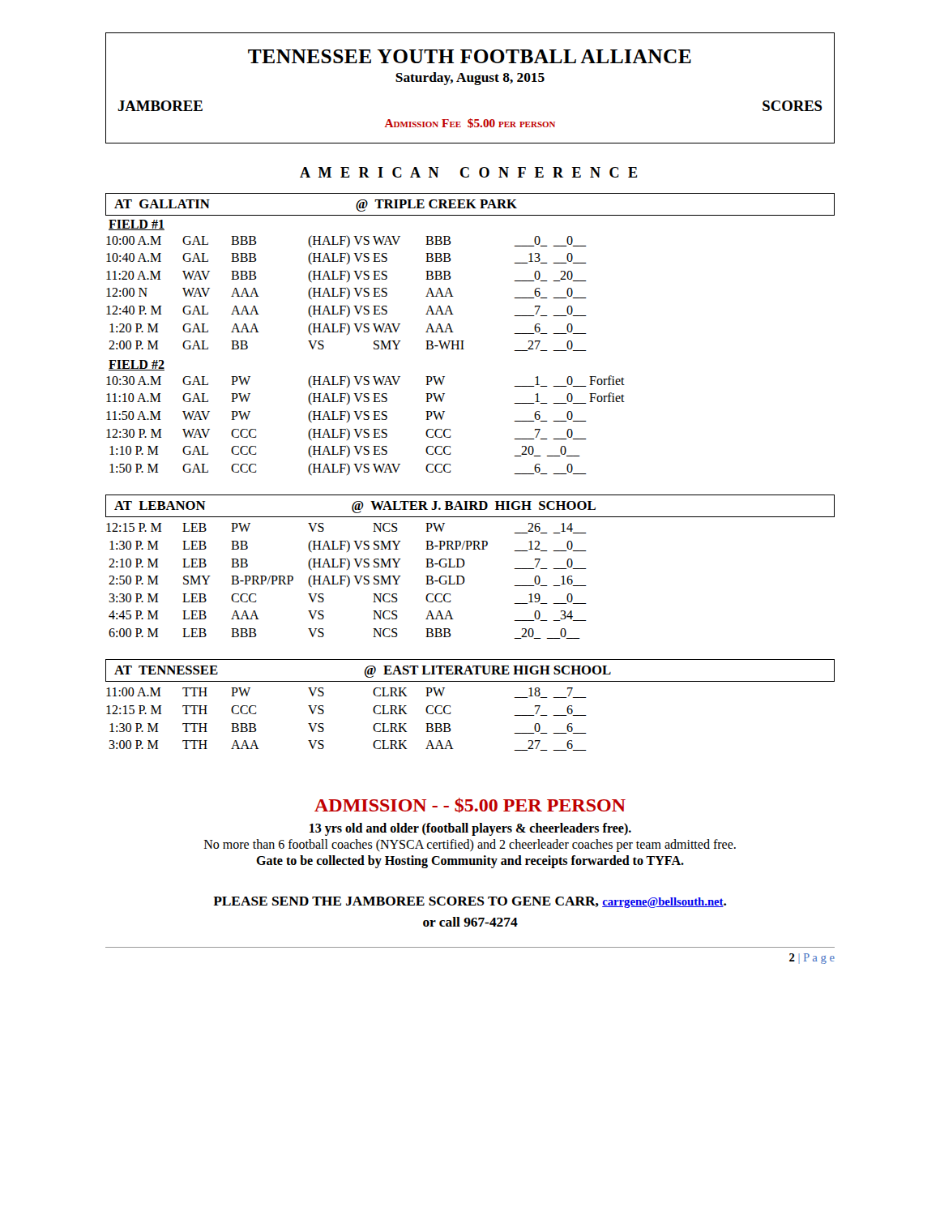TENNESSEE YOUTH FOOTBALL ALLIANCE
Saturday, August 8, 2015
JAMBOREE SCORES Admission Fee $5.00 per person
A M E R I C A N C O N F E R E N C E
AT GALLATIN @ TRIPLE CREEK PARK
FIELD #1
| 10:00 A.M | GAL | BBB | (HALF) VS | WAV | BBB | ___0_ __0__ |
| 10:40 A.M | GAL | BBB | (HALF) VS | ES | BBB | __13_ __0__ |
| 11:20 A.M | WAV | BBB | (HALF) VS | ES | BBB | ___0_ _20__ |
| 12:00 N | WAV | AAA | (HALF) VS | ES | AAA | ___6_ __0__ |
| 12:40 P. M | GAL | AAA | (HALF) VS | ES | AAA | ___7_ __0__ |
| 1:20 P. M | GAL | AAA | (HALF) VS | WAV | AAA | ___6_ __0__ |
| 2:00 P. M | GAL | BB | VS | SMY | B-WHI | __27_ __0__ |
FIELD #2
| 10:30 A.M | GAL | PW | (HALF) VS | WAV | PW | ___1_ __0__ Forfiet |
| 11:10 A.M | GAL | PW | (HALF) VS | ES | PW | ___1_ __0__ Forfiet |
| 11:50 A.M | WAV | PW | (HALF) VS | ES | PW | ___6_ __0__ |
| 12:30 P. M | WAV | CCC | (HALF) VS | ES | CCC | ___7_ __0__ |
| 1:10 P. M | GAL | CCC | (HALF) VS | ES | CCC | _20_ __0__ |
| 1:50 P. M | GAL | CCC | (HALF) VS | WAV | CCC | ___6_ __0__ |
AT LEBANON @ WALTER J. BAIRD HIGH SCHOOL
| 12:15 P. M | LEB | PW | VS | NCS | PW | __26_ _14__ |
| 1:30 P. M | LEB | BB | (HALF) VS | SMY | B-PRP/PRP | __12_ __0__ |
| 2:10 P. M | LEB | BB | (HALF) VS | SMY | B-GLD | ___7_ __0__ |
| 2:50 P. M | SMY | B-PRP/PRP | (HALF) VS | SMY | B-GLD | ___0_ _16__ |
| 3:30 P. M | LEB | CCC | VS | NCS | CCC | __19_ __0__ |
| 4:45 P. M | LEB | AAA | VS | NCS | AAA | ___0_ _34__ |
| 6:00 P. M | LEB | BBB | VS | NCS | BBB | _20_ __0__ |
AT TENNESSEE @ EAST LITERATURE HIGH SCHOOL
| 11:00 A.M | TTH | PW | VS | CLRK | PW | __18_ __7__ |
| 12:15 P. M | TTH | CCC | VS | CLRK | CCC | ___7_ __6__ |
| 1:30 P. M | TTH | BBB | VS | CLRK | BBB | ___0_ __6__ |
| 3:00 P. M | TTH | AAA | VS | CLRK | AAA | __27_ __6__ |
ADMISSION - - $5.00 PER PERSON
13 yrs old and older (football players & cheerleaders free).
No more than 6 football coaches (NYSCA certified) and 2 cheerleader coaches per team admitted free.
Gate to be collected by Hosting Community and receipts forwarded to TYFA.
PLEASE SEND THE JAMBOREE SCORES TO GENE CARR, carrgene@bellsouth.net.
or call 967-4274
2 | P a g e